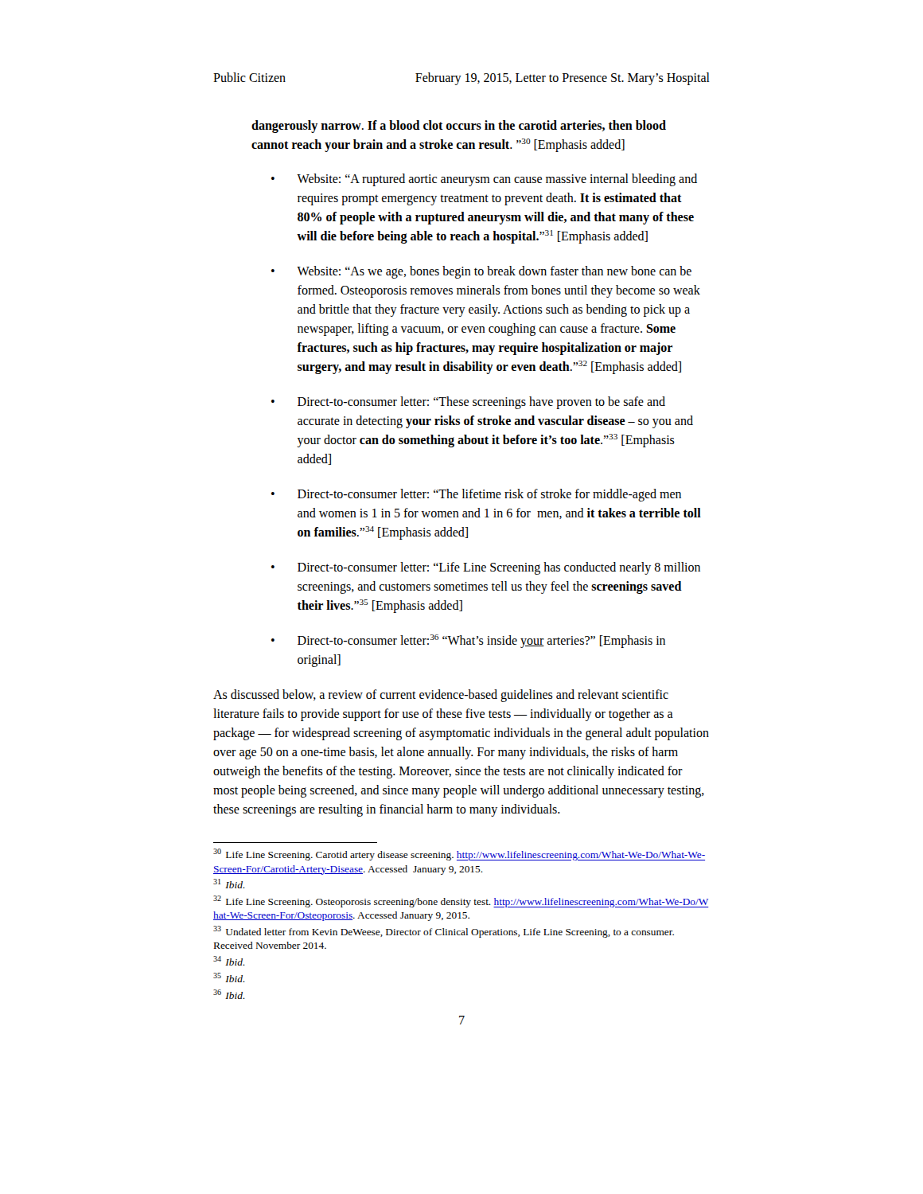Public Citizen
February 19, 2015, Letter to Presence St. Mary’s Hospital
dangerously narrow. If a blood clot occurs in the carotid arteries, then blood cannot reach your brain and a stroke can result. ”30 [Emphasis added]
Website: “A ruptured aortic aneurysm can cause massive internal bleeding and requires prompt emergency treatment to prevent death. It is estimated that 80% of people with a ruptured aneurysm will die, and that many of these will die before being able to reach a hospital.”31 [Emphasis added]
Website: “As we age, bones begin to break down faster than new bone can be formed. Osteoporosis removes minerals from bones until they become so weak and brittle that they fracture very easily. Actions such as bending to pick up a newspaper, lifting a vacuum, or even coughing can cause a fracture. Some fractures, such as hip fractures, may require hospitalization or major surgery, and may result in disability or even death.”32 [Emphasis added]
Direct-to-consumer letter: “These screenings have proven to be safe and accurate in detecting your risks of stroke and vascular disease – so you and your doctor can do something about it before it’s too late.”33 [Emphasis added]
Direct-to-consumer letter: “The lifetime risk of stroke for middle-aged men and women is 1 in 5 for women and 1 in 6 for men, and it takes a terrible toll on families.”34 [Emphasis added]
Direct-to-consumer letter: “Life Line Screening has conducted nearly 8 million screenings, and customers sometimes tell us they feel the screenings saved their lives.”35 [Emphasis added]
Direct-to-consumer letter:36 “What’s inside your arteries?” [Emphasis in original]
As discussed below, a review of current evidence-based guidelines and relevant scientific literature fails to provide support for use of these five tests — individually or together as a package — for widespread screening of asymptomatic individuals in the general adult population over age 50 on a one-time basis, let alone annually. For many individuals, the risks of harm outweigh the benefits of the testing. Moreover, since the tests are not clinically indicated for most people being screened, and since many people will undergo additional unnecessary testing, these screenings are resulting in financial harm to many individuals.
30 Life Line Screening. Carotid artery disease screening. http://www.lifelinescreening.com/What-We-Do/What-We-Screen-For/Carotid-Artery-Disease. Accessed January 9, 2015.
31 Ibid.
32 Life Line Screening. Osteoporosis screening/bone density test. http://www.lifelinescreening.com/What-We-Do/What-We-Screen-For/Osteoporosis. Accessed January 9, 2015.
33 Undated letter from Kevin DeWeese, Director of Clinical Operations, Life Line Screening, to a consumer. Received November 2014.
34 Ibid.
35 Ibid.
36 Ibid.
7